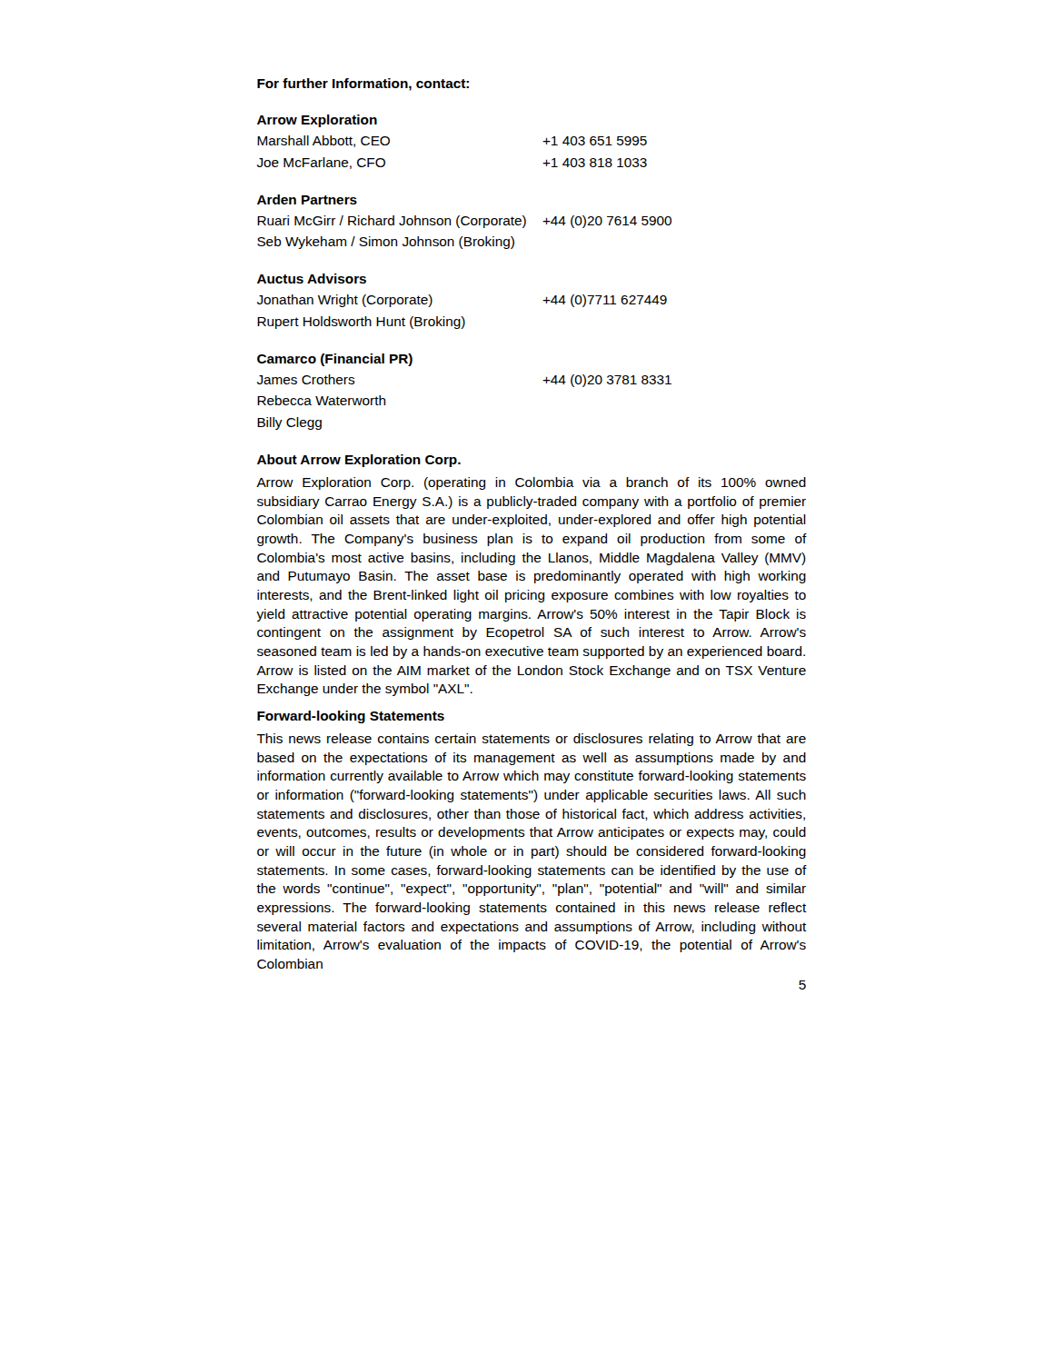For further Information, contact:
Arrow Exploration
| Marshall Abbott, CEO | +1 403 651 5995 |
| Joe McFarlane, CFO | +1 403 818 1033 |
Arden Partners
| Ruari McGirr / Richard Johnson (Corporate) | +44 (0)20 7614 5900 |
| Seb Wykeham / Simon Johnson (Broking) | |
Auctus Advisors
| Jonathan Wright (Corporate) | +44 (0)7711 627449 |
| Rupert Holdsworth Hunt (Broking) | |
Camarco (Financial PR)
| James Crothers | +44 (0)20 3781 8331 |
| Rebecca Waterworth | |
| Billy Clegg | |
About Arrow Exploration Corp.
Arrow Exploration Corp. (operating in Colombia via a branch of its 100% owned subsidiary Carrao Energy S.A.) is a publicly-traded company with a portfolio of premier Colombian oil assets that are under-exploited, under-explored and offer high potential growth. The Company's business plan is to expand oil production from some of Colombia's most active basins, including the Llanos, Middle Magdalena Valley (MMV) and Putumayo Basin. The asset base is predominantly operated with high working interests, and the Brent-linked light oil pricing exposure combines with low royalties to yield attractive potential operating margins. Arrow's 50% interest in the Tapir Block is contingent on the assignment by Ecopetrol SA of such interest to Arrow. Arrow's seasoned team is led by a hands-on executive team supported by an experienced board. Arrow is listed on the AIM market of the London Stock Exchange and on TSX Venture Exchange under the symbol "AXL".
Forward-looking Statements
This news release contains certain statements or disclosures relating to Arrow that are based on the expectations of its management as well as assumptions made by and information currently available to Arrow which may constitute forward-looking statements or information ("forward-looking statements") under applicable securities laws. All such statements and disclosures, other than those of historical fact, which address activities, events, outcomes, results or developments that Arrow anticipates or expects may, could or will occur in the future (in whole or in part) should be considered forward-looking statements. In some cases, forward-looking statements can be identified by the use of the words "continue", "expect", "opportunity", "plan", "potential" and "will" and similar expressions. The forward-looking statements contained in this news release reflect several material factors and expectations and assumptions of Arrow, including without limitation, Arrow's evaluation of the impacts of COVID-19, the potential of Arrow's Colombian
5